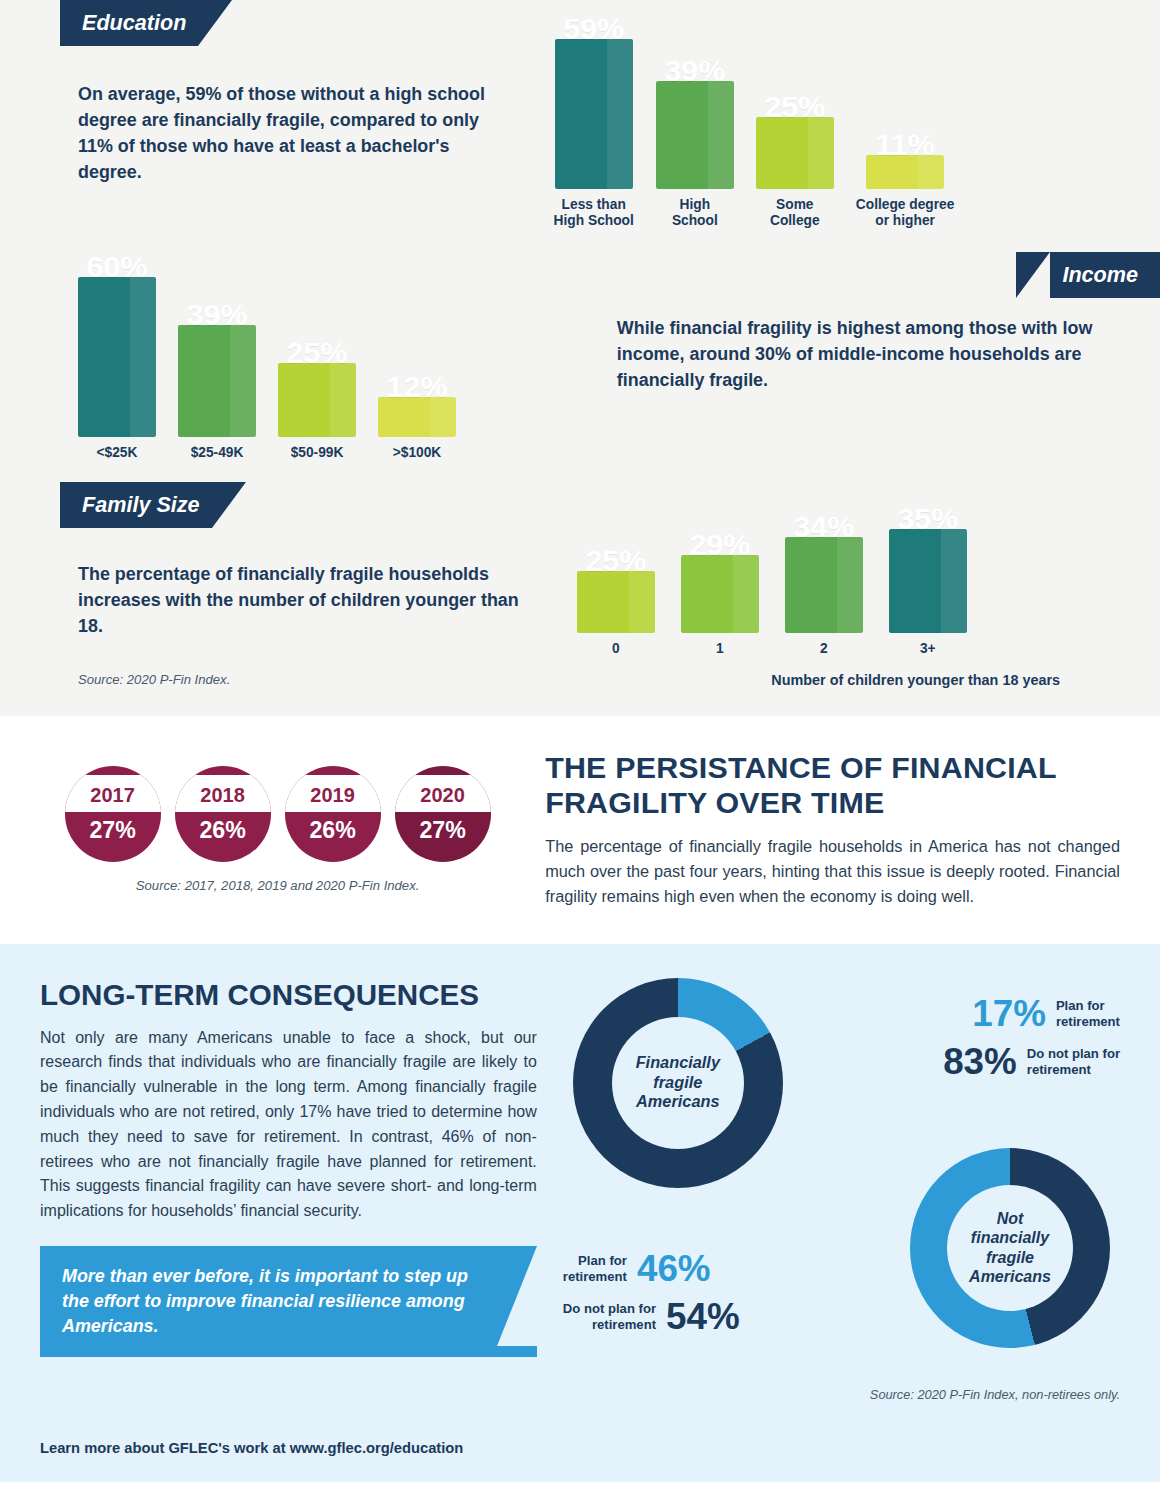Education
On average, 59% of those without a high school degree are financially fragile, compared to only 11% of those who have at least a bachelor's degree.
59%
Less than
High School
39%
High
School
25%
Some
College
11%
College degree
or higher
60%
<$25K
39%
$25-49K
25%
$50-99K
12%
>$100K
Income
While financial fragility is highest among those with low income, around 30% of middle-income households are financially fragile.
Family Size
The percentage of financially fragile households increases with the number of children younger than 18.
25%
0
29%
1
34%
2
35%
3+
Source: 2020 P-Fin Index.
Number of children younger than 18 years
201727%
201826%
201926%
202027%
Source: 2017, 2018, 2019 and 2020 P-Fin Index.
THE PERSISTANCE OF FINANCIAL FRAGILITY OVER TIME
The percentage of financially fragile households in America has not changed much over the past four years, hinting that this issue is deeply rooted. Financial fragility remains high even when the economy is doing well.
LONG-TERM CONSEQUENCES
Not only are many Americans unable to face a shock, but our research finds that individuals who are financially fragile are likely to be financially vulnerable in the long term. Among financially fragile individuals who are not retired, only 17% have tried to determine how much they need to save for retirement. In contrast, 46% of non-retirees who are not financially fragile have planned for retirement. This suggests financial fragility can have severe short- and long-term implications for households’ financial security.
More than ever before, it is important to step up the effort to improve financial resilience among Americans.
Financially
fragile
Americans
17% Plan for
retirement
83% Do not plan for
retirement
Not
financially
fragile
Americans
46% Plan for
retirement
54% Do not plan for
retirement
Source: 2020 P-Fin Index, non-retirees only.
Learn more about GFLEC's work at www.gflec.org/education